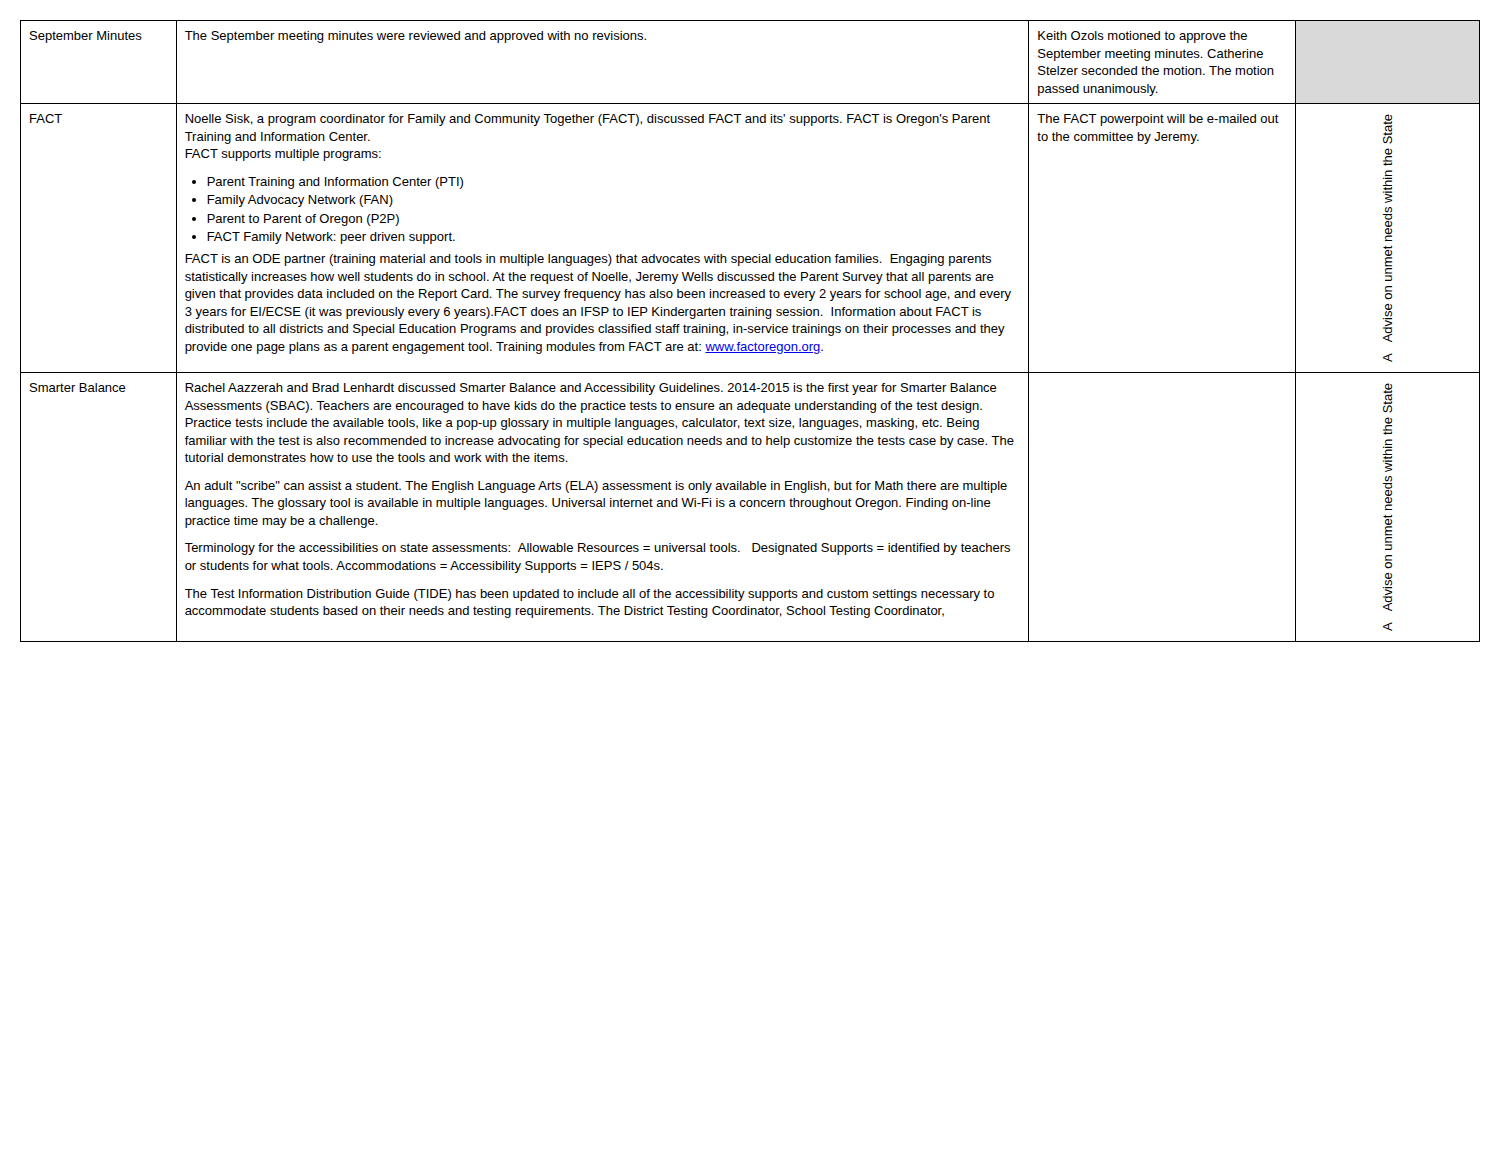| September Minutes | The September meeting minutes were reviewed and approved with no revisions. | Keith Ozols motioned to approve the September meeting minutes. Catherine Stelzer seconded the motion. The motion passed unanimously. | |
| FACT | Noelle Sisk, a program coordinator for Family and Community Together (FACT), discussed FACT and its' supports. FACT is Oregon's Parent Training and Information Center. FACT supports multiple programs: Parent Training and Information Center (PTI) Family Advocacy Network (FAN) Parent to Parent of Oregon (P2P) FACT Family Network: peer driven support. FACT is an ODE partner (training material and tools in multiple languages) that advocates with special education families. Engaging parents statistically increases how well students do in school. At the request of Noelle, Jeremy Wells discussed the Parent Survey that all parents are given that provides data included on the Report Card. The survey frequency has also been increased to every 2 years for school age, and every 3 years for EI/ECSE (it was previously every 6 years).FACT does an IFSP to IEP Kindergarten training session. Information about FACT is distributed to all districts and Special Education Programs and provides classified staff training, in-service trainings on their processes and they provide one page plans as a parent engagement tool. Training modules from FACT are at: www.factoregon.org . | The FACT powerpoint will be e-mailed out to the committee by Jeremy. | A Advise on unmet needs within the State |
| Smarter Balance | Rachel Aazzerah and Brad Lenhardt discussed Smarter Balance and Accessibility Guidelines. 2014-2015 is the first year for Smarter Balance Assessments (SBAC). Teachers are encouraged to have kids do the practice tests to ensure an adequate understanding of the test design. Practice tests include the available tools, like a pop-up glossary in multiple languages, calculator, text size, languages, masking, etc. Being familiar with the test is also recommended to increase advocating for special education needs and to help customize the tests case by case. The tutorial demonstrates how to use the tools and work with the items. An adult "scribe" can assist a student. The English Language Arts (ELA) assessment is only available in English, but for Math there are multiple languages. The glossary tool is available in multiple languages. Universal internet and Wi-Fi is a concern throughout Oregon. Finding on-line practice time may be a challenge. Terminology for the accessibilities on state assessments: Allowable Resources = universal tools. Designated Supports = identified by teachers or students for what tools. Accommodations = Accessibility Supports = IEPS / 504s. The Test Information Distribution Guide (TIDE) has been updated to include all of the accessibility supports and custom settings necessary to accommodate students based on their needs and testing requirements. The District Testing Coordinator, School Testing Coordinator, | | A Advise on unmet needs within the State |